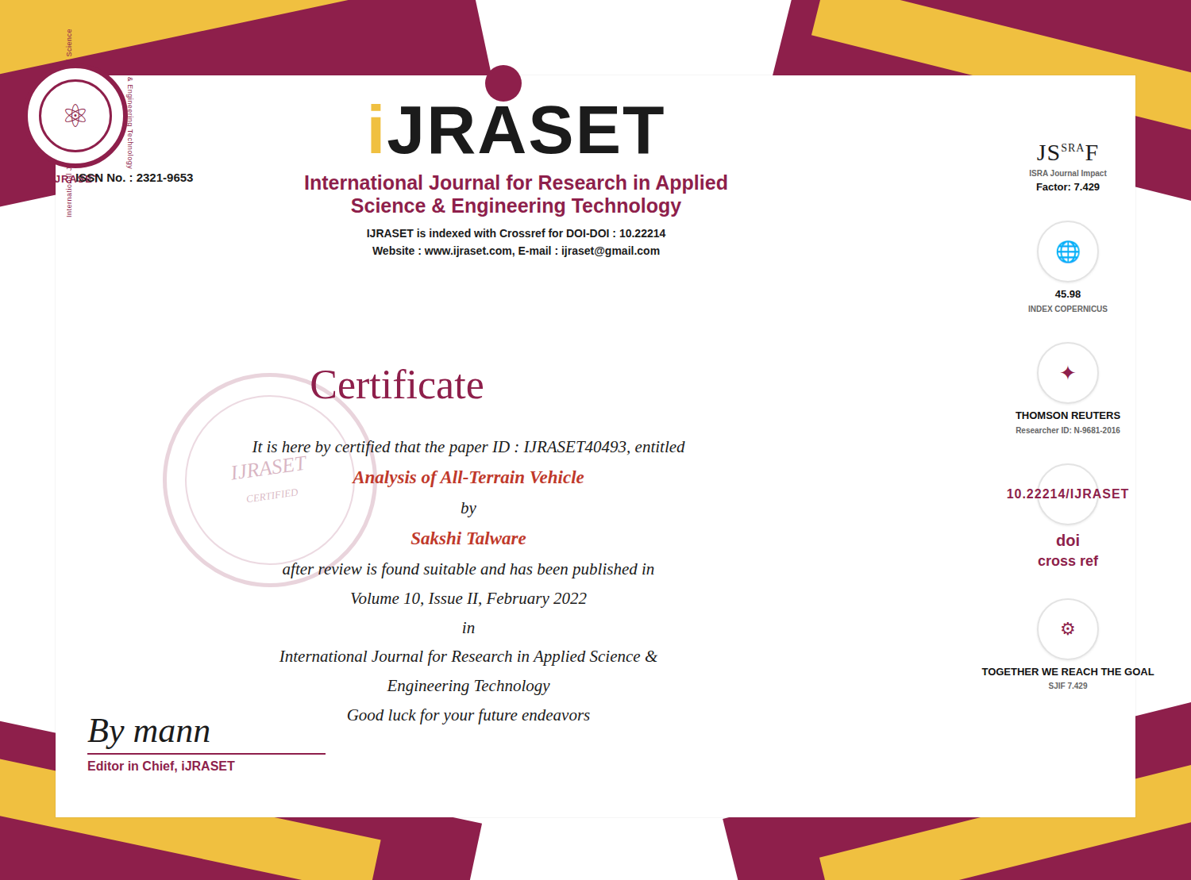International Journal for Research in Applied Science
& Engineering Technology
⚛
IJRASET
ISSN No. : 2321-9653
i JRASET
International Journal for Research in Applied
Science & Engineering Technology
IJRASET is indexed with Crossref for DOI-DOI : 10.22214
Website : www.ijraset.com, E-mail : ijraset@gmail.com
Certificate
IJRASET
CERTIFIED
It is here by certified that the paper ID : IJRASET40493, entitled
Analysis of All-Terrain Vehicle
by
Sakshi Talware
after review is found suitable and has been published in
Volume 10, Issue II, February 2022
in
International Journal for Research in Applied Science &
Engineering Technology
Good luck for your future endeavors
By mann
Editor in Chief, iJRASET
JSSRAF
ISRA Journal Impact
Factor: 7.429
🌐
45.98
INDEX COPERNICUS
✦
THOMSON REUTERS
Researcher ID: N-9681-2016
10.22214/IJRASET
doi
cross ref
⚙
TOGETHER WE REACH THE GOAL
SJIF 7.429